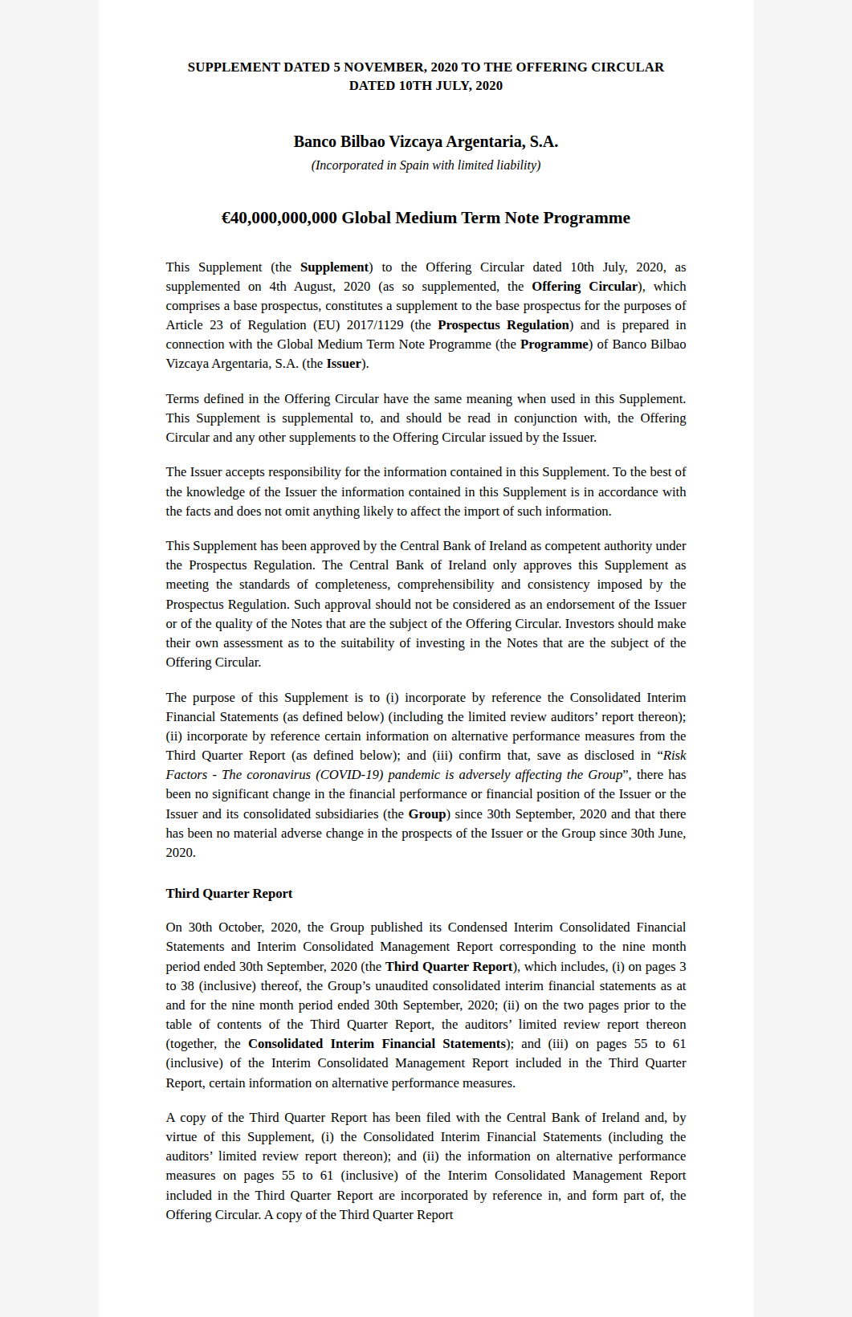Supplement dated 5 November, 2020 to the Offering Circular dated 10th July, 2020
Banco Bilbao Vizcaya Argentaria, S.A.
(Incorporated in Spain with limited liability)
€40,000,000,000 Global Medium Term Note Programme
This Supplement (the Supplement) to the Offering Circular dated 10th July, 2020, as supplemented on 4th August, 2020 (as so supplemented, the Offering Circular), which comprises a base prospectus, constitutes a supplement to the base prospectus for the purposes of Article 23 of Regulation (EU) 2017/1129 (the Prospectus Regulation) and is prepared in connection with the Global Medium Term Note Programme (the Programme) of Banco Bilbao Vizcaya Argentaria, S.A. (the Issuer).
Terms defined in the Offering Circular have the same meaning when used in this Supplement. This Supplement is supplemental to, and should be read in conjunction with, the Offering Circular and any other supplements to the Offering Circular issued by the Issuer.
The Issuer accepts responsibility for the information contained in this Supplement. To the best of the knowledge of the Issuer the information contained in this Supplement is in accordance with the facts and does not omit anything likely to affect the import of such information.
This Supplement has been approved by the Central Bank of Ireland as competent authority under the Prospectus Regulation. The Central Bank of Ireland only approves this Supplement as meeting the standards of completeness, comprehensibility and consistency imposed by the Prospectus Regulation. Such approval should not be considered as an endorsement of the Issuer or of the quality of the Notes that are the subject of the Offering Circular. Investors should make their own assessment as to the suitability of investing in the Notes that are the subject of the Offering Circular.
The purpose of this Supplement is to (i) incorporate by reference the Consolidated Interim Financial Statements (as defined below) (including the limited review auditors’ report thereon); (ii) incorporate by reference certain information on alternative performance measures from the Third Quarter Report (as defined below); and (iii) confirm that, save as disclosed in “Risk Factors - The coronavirus (COVID-19) pandemic is adversely affecting the Group”, there has been no significant change in the financial performance or financial position of the Issuer or the Issuer and its consolidated subsidiaries (the Group) since 30th September, 2020 and that there has been no material adverse change in the prospects of the Issuer or the Group since 30th June, 2020.
Third Quarter Report
On 30th October, 2020, the Group published its Condensed Interim Consolidated Financial Statements and Interim Consolidated Management Report corresponding to the nine month period ended 30th September, 2020 (the Third Quarter Report), which includes, (i) on pages 3 to 38 (inclusive) thereof, the Group’s unaudited consolidated interim financial statements as at and for the nine month period ended 30th September, 2020; (ii) on the two pages prior to the table of contents of the Third Quarter Report, the auditors’ limited review report thereon (together, the Consolidated Interim Financial Statements); and (iii) on pages 55 to 61 (inclusive) of the Interim Consolidated Management Report included in the Third Quarter Report, certain information on alternative performance measures.
A copy of the Third Quarter Report has been filed with the Central Bank of Ireland and, by virtue of this Supplement, (i) the Consolidated Interim Financial Statements (including the auditors’ limited review report thereon); and (ii) the information on alternative performance measures on pages 55 to 61 (inclusive) of the Interim Consolidated Management Report included in the Third Quarter Report are incorporated by reference in, and form part of, the Offering Circular. A copy of the Third Quarter Report